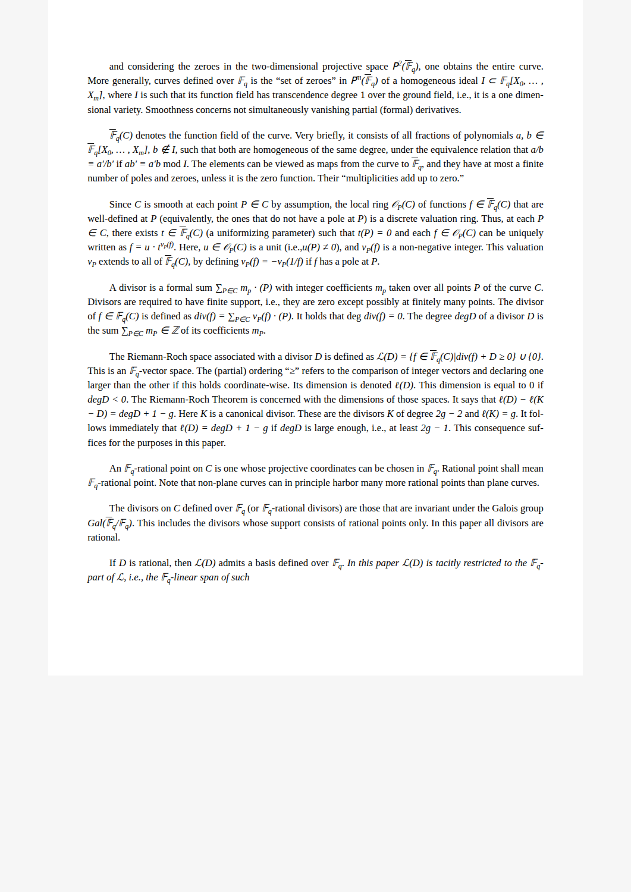and considering the zeroes in the two-dimensional projective space 𝖯2(𝔽q), one obtains the entire curve. More generally, curves defined over 𝔽q is the “set of zeroes” in 𝖯m(𝔽q) of a homogeneous ideal I ⊂ 𝔽q[X0, … , Xm], where I is such that its function field has transcendence degree 1 over the ground field, i.e., it is a one dimensional variety. Smoothness concerns not simultaneously vanishing partial (formal) derivatives.
𝔽q(C) denotes the function field of the curve. Very briefly, it consists of all fractions of polynomials a, b ∈ 𝔽q[X0, … , Xm], b ∉ I, such that both are homogeneous of the same degree, under the equivalence relation that a/b ≡ a′/b′ if ab′ ≡ a′b mod I. The elements can be viewed as maps from the curve to 𝔽q, and they have at most a finite number of poles and zeroes, unless it is the zero function. Their “multiplicities add up to zero.”
Since C is smooth at each point P ∈ C by assumption, the local ring 𝒪P(C) of functions f ∈ 𝔽q(C) that are well-defined at P (equivalently, the ones that do not have a pole at P) is a discrete valuation ring. Thus, at each P ∈ C, there exists t ∈ 𝔽q(C) (a uniformizing parameter) such that t(P) = 0 and each f ∈ 𝒪P(C) can be uniquely written as f = u · tνP(f). Here, u ∈ 𝒪P(C) is a unit (i.e.,u(P) ≠ 0), and νP(f) is a non-negative integer. This valuation νP extends to all of 𝔽q(C), by defining νP(f) = −νP(1/f) if f has a pole at P.
A divisor is a formal sum ∑P∈C mp · (P) with integer coefficients mp taken over all points P of the curve C. Divisors are required to have finite support, i.e., they are zero except possibly at finitely many points. The divisor of f ∈ 𝔽q(C) is defined as div(f) = ∑P∈C νP(f) · (P). It holds that deg div(f) = 0. The degree degD of a divisor D is the sum ∑P∈C mP ∈ ℤ of its coefficients mP.
The Riemann-Roch space associated with a divisor D is defined as ℒ(D) = {f ∈ 𝔽q(C)|div(f) + D ≥ 0} ∪ {0}. This is an 𝔽q-vector space. The (partial) ordering “≥” refers to the comparison of integer vectors and declaring one larger than the other if this holds coordinate-wise. Its dimension is denoted ℓ(D). This dimension is equal to 0 if degD < 0. The Riemann-Roch Theorem is concerned with the dimensions of those spaces. It says that ℓ(D) − ℓ(K − D) = degD + 1 − g. Here K is a canonical divisor. These are the divisors K of degree 2g − 2 and ℓ(K) = g. It follows immediately that ℓ(D) = degD + 1 − g if degD is large enough, i.e., at least 2g − 1. This consequence suffices for the purposes in this paper.
An 𝔽q-rational point on C is one whose projective coordinates can be chosen in 𝔽q. Rational point shall mean 𝔽q-rational point. Note that non-plane curves can in principle harbor many more rational points than plane curves.
The divisors on C defined over 𝔽q (or 𝔽q-rational divisors) are those that are invariant under the Galois group Gal(𝔽q/𝔽q). This includes the divisors whose support consists of rational points only. In this paper all divisors are rational.
If D is rational, then ℒ(D) admits a basis defined over 𝔽q. In this paper ℒ(D) is tacitly restricted to the 𝔽q-part of ℒ, i.e., the 𝔽q-linear span of such